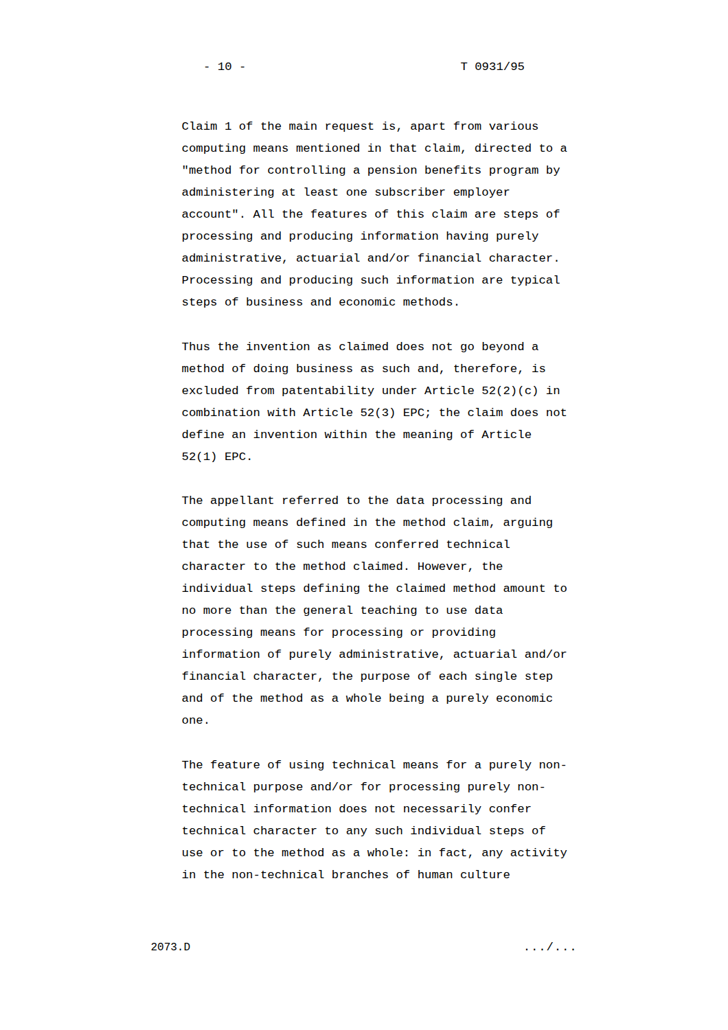- 10 - T 0931/95
Claim 1 of the main request is, apart from various computing means mentioned in that claim, directed to a "method for controlling a pension benefits program by administering at least one subscriber employer account". All the features of this claim are steps of processing and producing information having purely administrative, actuarial and/or financial character. Processing and producing such information are typical steps of business and economic methods.
Thus the invention as claimed does not go beyond a method of doing business as such and, therefore, is excluded from patentability under Article 52(2)(c) in combination with Article 52(3) EPC; the claim does not define an invention within the meaning of Article 52(1) EPC.
The appellant referred to the data processing and computing means defined in the method claim, arguing that the use of such means conferred technical character to the method claimed. However, the individual steps defining the claimed method amount to no more than the general teaching to use data processing means for processing or providing information of purely administrative, actuarial and/or financial character, the purpose of each single step and of the method as a whole being a purely economic one.
The feature of using technical means for a purely non-technical purpose and/or for processing purely non-technical information does not necessarily confer technical character to any such individual steps of use or to the method as a whole: in fact, any activity in the non-technical branches of human culture
2073.D .../...